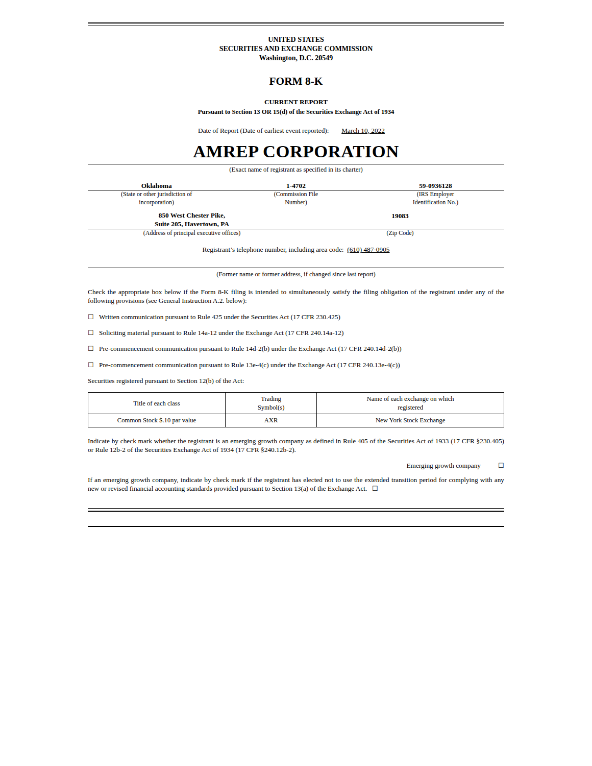UNITED STATES
SECURITIES AND EXCHANGE COMMISSION
Washington, D.C. 20549
FORM 8-K
CURRENT REPORT
Pursuant to Section 13 OR 15(d) of the Securities Exchange Act of 1934
Date of Report (Date of earliest event reported): March 10, 2022
AMREP CORPORATION
(Exact name of registrant as specified in its charter)
| Oklahoma | 1-4702 | 59-0936128 |
| (State or other jurisdiction of | (Commission File | (IRS Employer |
| incorporation) | Number) | Identification No.) |
| 850 West Chester Pike, Suite 205, Havertown, PA | 19083 |
| (Address of principal executive offices) | (Zip Code) |
Registrant’s telephone number, including area code: (610) 487-0905
(Former name or former address, if changed since last report)
Check the appropriate box below if the Form 8-K filing is intended to simultaneously satisfy the filing obligation of the registrant under any of the following provisions (see General Instruction A.2. below):
☐Written communication pursuant to Rule 425 under the Securities Act (17 CFR 230.425)
☐Soliciting material pursuant to Rule 14a-12 under the Exchange Act (17 CFR 240.14a-12)
☐Pre-commencement communication pursuant to Rule 14d-2(b) under the Exchange Act (17 CFR 240.14d-2(b))
☐Pre-commencement communication pursuant to Rule 13e-4(c) under the Exchange Act (17 CFR 240.13e-4(c))
Securities registered pursuant to Section 12(b) of the Act:
| Title of each class | Trading Symbol(s) | Name of each exchange on which registered |
| --- | --- | --- |
| Common Stock $.10 par value | AXR | New York Stock Exchange |
Indicate by check mark whether the registrant is an emerging growth company as defined in Rule 405 of the Securities Act of 1933 (17 CFR §230.405) or Rule 12b-2 of the Securities Exchange Act of 1934 (17 CFR §240.12b-2).
Emerging growth company ☐
If an emerging growth company, indicate by check mark if the registrant has elected not to use the extended transition period for complying with any new or revised financial accounting standards provided pursuant to Section 13(a) of the Exchange Act. ☐